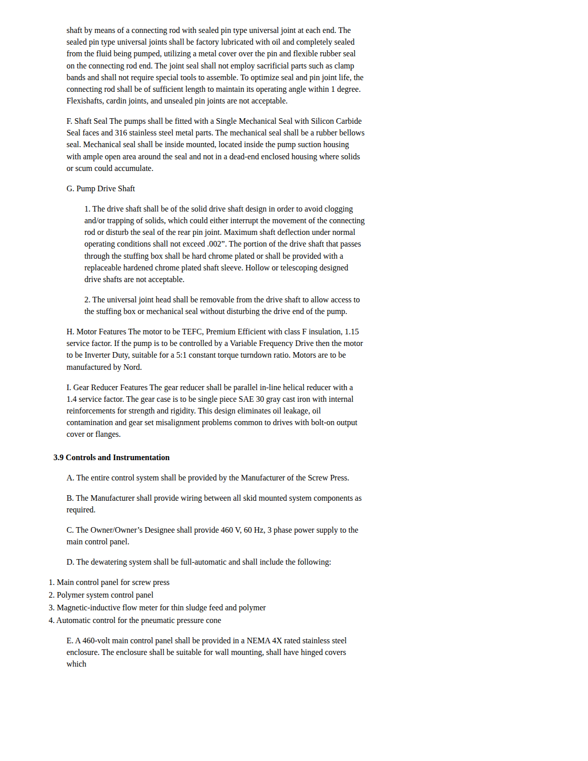shaft by means of a connecting rod with sealed pin type universal joint at each end. The sealed pin type universal joints shall be factory lubricated with oil and completely sealed from the fluid being pumped, utilizing a metal cover over the pin and flexible rubber seal on the connecting rod end. The joint seal shall not employ sacrificial parts such as clamp bands and shall not require special tools to assemble. To optimize seal and pin joint life, the connecting rod shall be of sufficient length to maintain its operating angle within 1 degree. Flexishafts, cardin joints, and unsealed pin joints are not acceptable.
F. Shaft Seal The pumps shall be fitted with a Single Mechanical Seal with Silicon Carbide Seal faces and 316 stainless steel metal parts. The mechanical seal shall be a rubber bellows seal. Mechanical seal shall be inside mounted, located inside the pump suction housing with ample open area around the seal and not in a dead-end enclosed housing where solids or scum could accumulate.
G. Pump Drive Shaft
1. The drive shaft shall be of the solid drive shaft design in order to avoid clogging and/or trapping of solids, which could either interrupt the movement of the connecting rod or disturb the seal of the rear pin joint. Maximum shaft deflection under normal operating conditions shall not exceed .002”. The portion of the drive shaft that passes through the stuffing box shall be hard chrome plated or shall be provided with a replaceable hardened chrome plated shaft sleeve. Hollow or telescoping designed drive shafts are not acceptable.
2. The universal joint head shall be removable from the drive shaft to allow access to the stuffing box or mechanical seal without disturbing the drive end of the pump.
H. Motor Features The motor to be TEFC, Premium Efficient with class F insulation, 1.15 service factor. If the pump is to be controlled by a Variable Frequency Drive then the motor to be Inverter Duty, suitable for a 5:1 constant torque turndown ratio. Motors are to be manufactured by Nord.
I. Gear Reducer Features The gear reducer shall be parallel in-line helical reducer with a 1.4 service factor. The gear case is to be single piece SAE 30 gray cast iron with internal reinforcements for strength and rigidity. This design eliminates oil leakage, oil contamination and gear set misalignment problems common to drives with bolt-on output cover or flanges.
3.9 Controls and Instrumentation
A. The entire control system shall be provided by the Manufacturer of the Screw Press.
B. The Manufacturer shall provide wiring between all skid mounted system components as required.
C. The Owner/Owner’s Designee shall provide 460 V, 60 Hz, 3 phase power supply to the main control panel.
D. The dewatering system shall be full-automatic and shall include the following:
1. Main control panel for screw press
2. Polymer system control panel
3. Magnetic-inductive flow meter for thin sludge feed and polymer
4. Automatic control for the pneumatic pressure cone
E. A 460-volt main control panel shall be provided in a NEMA 4X rated stainless steel enclosure. The enclosure shall be suitable for wall mounting, shall have hinged covers which